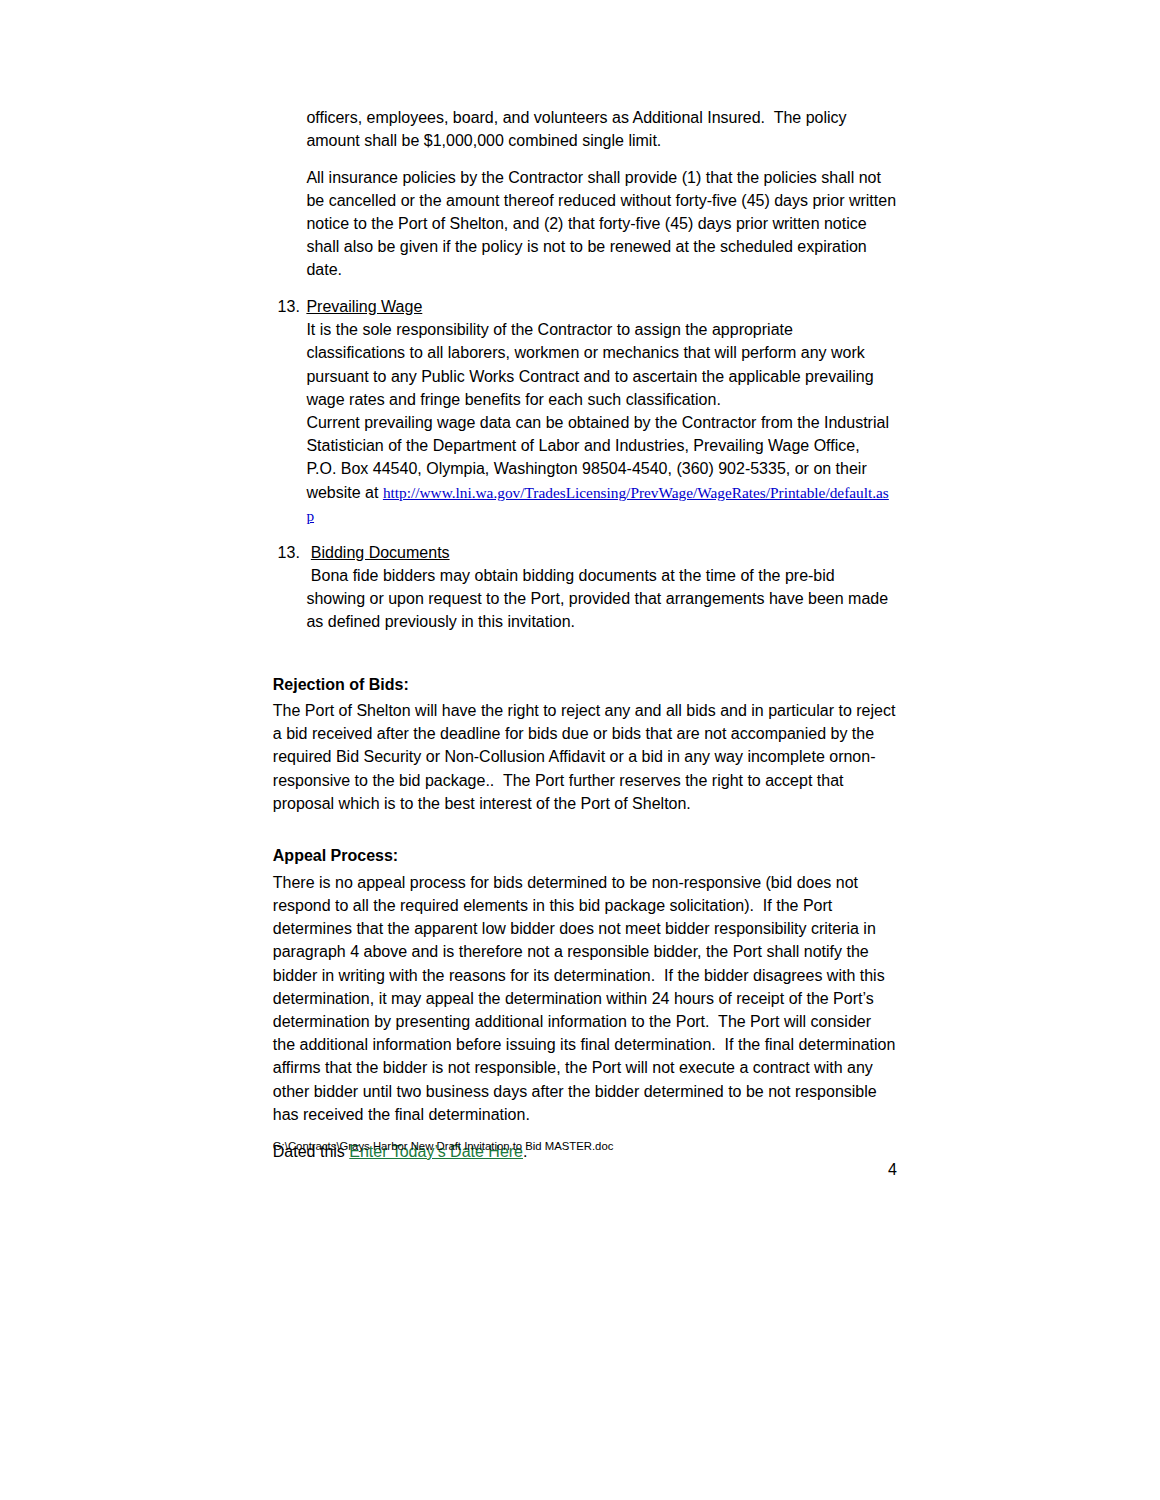officers, employees, board, and volunteers as Additional Insured. The policy amount shall be $1,000,000 combined single limit.
All insurance policies by the Contractor shall provide (1) that the policies shall not be cancelled or the amount thereof reduced without forty-five (45) days prior written notice to the Port of Shelton, and (2) that forty-five (45) days prior written notice shall also be given if the policy is not to be renewed at the scheduled expiration date.
13. Prevailing Wage
It is the sole responsibility of the Contractor to assign the appropriate classifications to all laborers, workmen or mechanics that will perform any work pursuant to any Public Works Contract and to ascertain the applicable prevailing wage rates and fringe benefits for each such classification.
Current prevailing wage data can be obtained by the Contractor from the Industrial Statistician of the Department of Labor and Industries, Prevailing Wage Office, P.O. Box 44540, Olympia, Washington 98504-4540, (360) 902-5335, or on their website at http://www.lni.wa.gov/TradesLicensing/PrevWage/WageRates/Printable/default.asp
13. Bidding Documents
Bona fide bidders may obtain bidding documents at the time of the pre-bid showing or upon request to the Port, provided that arrangements have been made as defined previously in this invitation.
Rejection of Bids:
The Port of Shelton will have the right to reject any and all bids and in particular to reject a bid received after the deadline for bids due or bids that are not accompanied by the required Bid Security or Non-Collusion Affidavit or a bid in any way incomplete ornon-responsive to the bid package.. The Port further reserves the right to accept that proposal which is to the best interest of the Port of Shelton.
Appeal Process:
There is no appeal process for bids determined to be non-responsive (bid does not respond to all the required elements in this bid package solicitation). If the Port determines that the apparent low bidder does not meet bidder responsibility criteria in paragraph 4 above and is therefore not a responsible bidder, the Port shall notify the bidder in writing with the reasons for its determination. If the bidder disagrees with this determination, it may appeal the determination within 24 hours of receipt of the Port’s determination by presenting additional information to the Port. The Port will consider the additional information before issuing its final determination. If the final determination affirms that the bidder is not responsible, the Port will not execute a contract with any other bidder until two business days after the bidder determined to be not responsible has received the final determination.
Dated this Enter Today’s Date Here.
G:\Contracts\Grays Harbor New Draft Invitation to Bid MASTER.doc
4